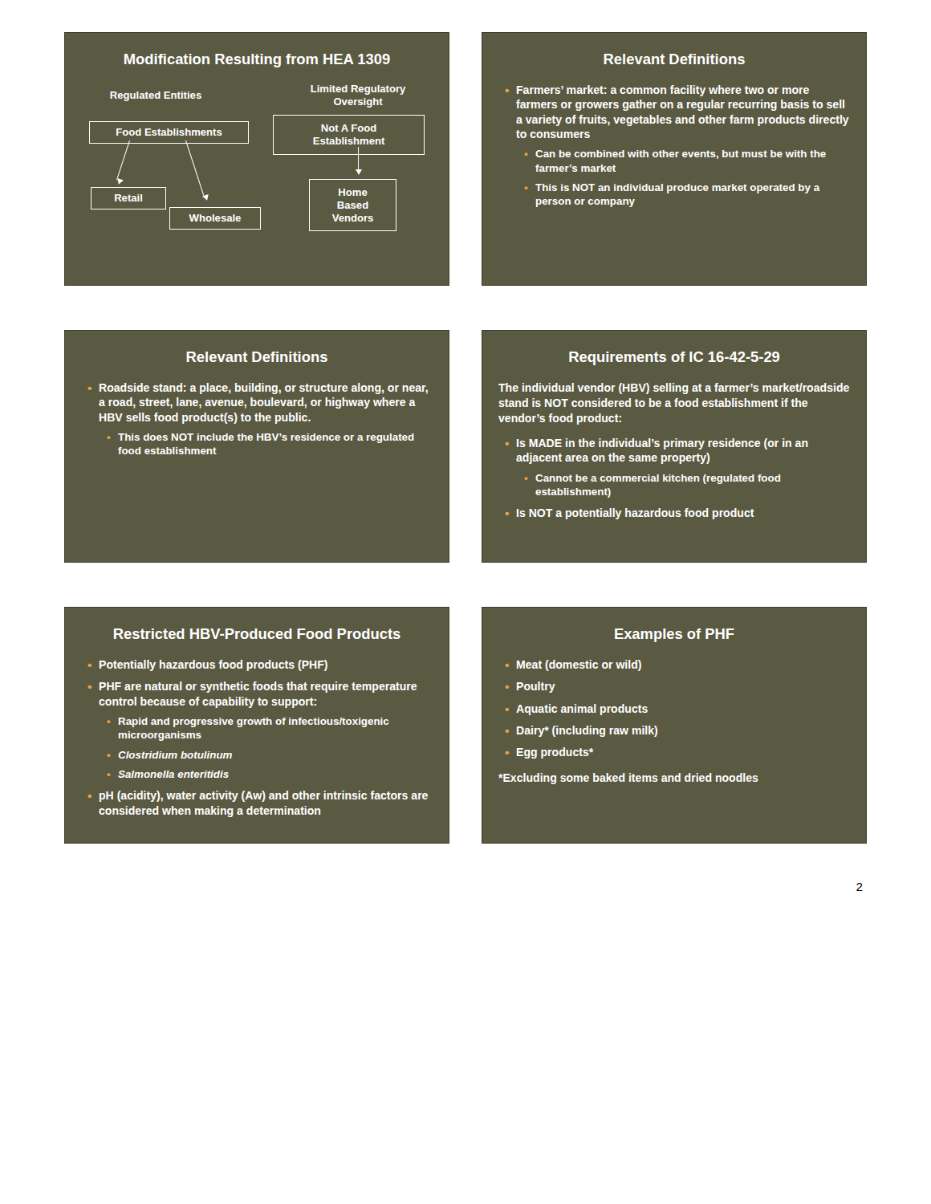Modification Resulting from HEA 1309
Regulated Entities
Limited Regulatory
Oversight
Food Establishments
Not A Food
Establishment
Retail
Wholesale
Home
Based
Vendors
Relevant Definitions
Farmers’ market: a common facility where two or more farmers or growers gather on a regular recurring basis to sell a variety of fruits, vegetables and other farm products directly to consumers
Can be combined with other events, but must be with the farmer’s market
This is NOT an individual produce market operated by a person or company
Relevant Definitions
Roadside stand: a place, building, or structure along, or near, a road, street, lane, avenue, boulevard, or highway where a HBV sells food product(s) to the public.
This does NOT include the HBV’s residence or a regulated food establishment
Requirements of IC 16-42-5-29
The individual vendor (HBV) selling at a farmer’s market/roadside stand is NOT considered to be a food establishment if the vendor’s food product:
Is MADE in the individual’s primary residence (or in an adjacent area on the same property)
Cannot be a commercial kitchen (regulated food establishment)
Is NOT a potentially hazardous food product
Restricted HBV-Produced Food Products
Potentially hazardous food products (PHF)
PHF are natural or synthetic foods that require temperature control because of capability to support:
Rapid and progressive growth of infectious/toxigenic microorganisms
Clostridium botulinum
Salmonella enteritidis
pH (acidity), water activity (Aw) and other intrinsic factors are considered when making a determination
Examples of PHF
Meat (domestic or wild)
Poultry
Aquatic animal products
Dairy* (including raw milk)
Egg products*
*Excluding some baked items and dried noodles
2